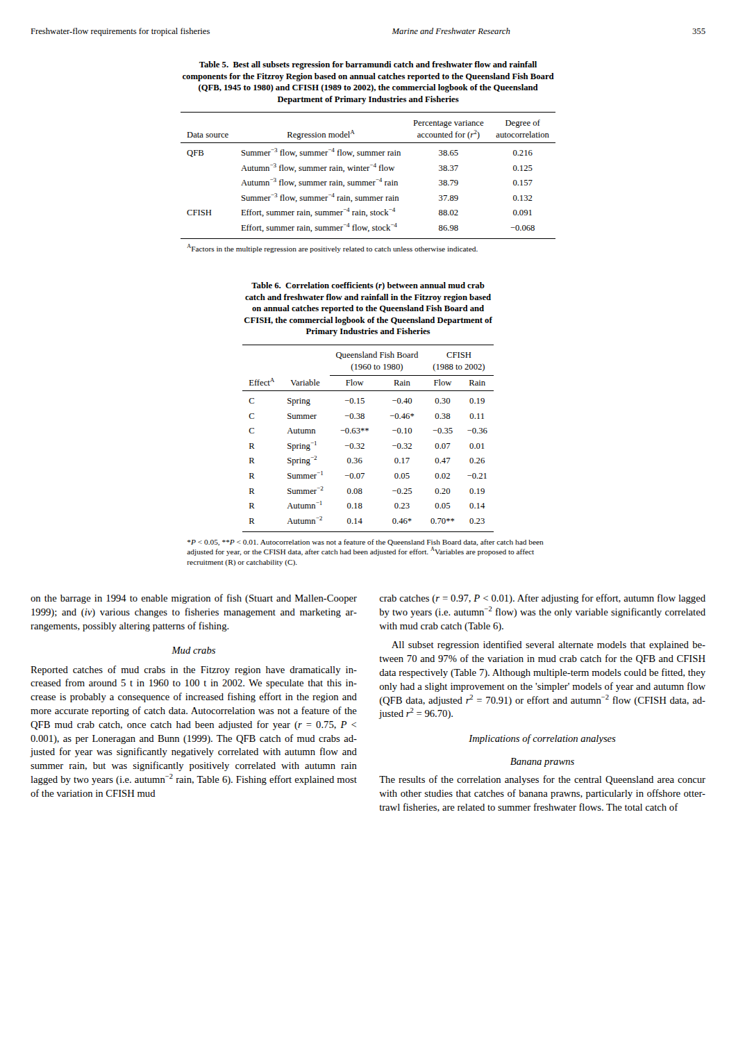Freshwater-flow requirements for tropical fisheries Marine and Freshwater Research 355
Table 5. Best all subsets regression for barramundi catch and freshwater flow and rainfall components for the Fitzroy Region based on annual catches reported to the Queensland Fish Board (QFB, 1945 to 1980) and CFISH (1989 to 2002), the commercial logbook of the Queensland Department of Primary Industries and Fisheries
| Data source | Regression model A | Percentage variance accounted for ( r 2 ) | Degree of autocorrelation |
| --- | --- | --- | --- |
| QFB | Summer −3 flow, summer −4 flow, summer rain | 38.65 | 0.216 |
| | Autumn −3 flow, summer rain, winter −4 flow | 38.37 | 0.125 |
| | Autumn −3 flow, summer rain, summer −4 rain | 38.79 | 0.157 |
| | Summer −3 flow, summer −4 rain, summer rain | 37.89 | 0.132 |
| CFISH | Effort, summer rain, summer −4 rain, stock −4 | 88.02 | 0.091 |
| | Effort, summer rain, summer −4 flow, stock −4 | 86.98 | −0.068 |
AFactors in the multiple regression are positively related to catch unless otherwise indicated.
Table 6. Correlation coefficients ( r ) between annual mud crab catch and freshwater flow and rainfall in the Fitzroy region based on annual catches reported to the Queensland Fish Board and CFISH, the commercial logbook of the Queensland Department of Primary Industries and Fisheries
| Effect A | Variable | Queensland Fish Board (1960 to 1980) | CFISH (1988 to 2002) |
| --- | --- | --- | --- |
| Flow | Rain | Flow | Rain |
| C | Spring | −0.15 | −0.40 | 0.30 | 0.19 |
| C | Summer | −0.38 | −0.46* | 0.38 | 0.11 |
| C | Autumn | −0.63** | −0.10 | −0.35 | −0.36 |
| R | Spring −1 | −0.32 | −0.32 | 0.07 | 0.01 |
| R | Spring −2 | 0.36 | 0.17 | 0.47 | 0.26 |
| R | Summer −1 | −0.07 | 0.05 | 0.02 | −0.21 |
| R | Summer −2 | 0.08 | −0.25 | 0.20 | 0.19 |
| R | Autumn −1 | 0.18 | 0.23 | 0.05 | 0.14 |
| R | Autumn −2 | 0.14 | 0.46* | 0.70** | 0.23 |
*P < 0.05, **P < 0.01. Autocorrelation was not a feature of the Queensland Fish Board data, after catch had been adjusted for year, or the CFISH data, after catch had been adjusted for effort. AVariables are proposed to affect recruitment (R) or catchability (C).
on the barrage in 1994 to enable migration of fish (Stuart and Mallen-Cooper 1999); and (iv) various changes to fisheries management and marketing arrangements, possibly altering patterns of fishing.
Mud crabs
Reported catches of mud crabs in the Fitzroy region have dramatically increased from around 5 t in 1960 to 100 t in 2002. We speculate that this increase is probably a consequence of increased fishing effort in the region and more accurate reporting of catch data. Autocorrelation was not a feature of the QFB mud crab catch, once catch had been adjusted for year (r = 0.75, P < 0.001), as per Loneragan and Bunn (1999). The QFB catch of mud crabs adjusted for year was significantly negatively correlated with autumn flow and summer rain, but was significantly positively correlated with autumn rain lagged by two years (i.e. autumn−2 rain, Table 6). Fishing effort explained most of the variation in CFISH mud
crab catches (r = 0.97, P < 0.01). After adjusting for effort, autumn flow lagged by two years (i.e. autumn−2 flow) was the only variable significantly correlated with mud crab catch (Table 6).
All subset regression identified several alternate models that explained between 70 and 97% of the variation in mud crab catch for the QFB and CFISH data respectively (Table 7). Although multiple-term models could be fitted, they only had a slight improvement on the 'simpler' models of year and autumn flow (QFB data, adjusted r2 = 70.91) or effort and autumn−2 flow (CFISH data, adjusted r2 = 96.70).
Implications of correlation analyses
Banana prawns
The results of the correlation analyses for the central Queensland area concur with other studies that catches of banana prawns, particularly in offshore otter-trawl fisheries, are related to summer freshwater flows. The total catch of